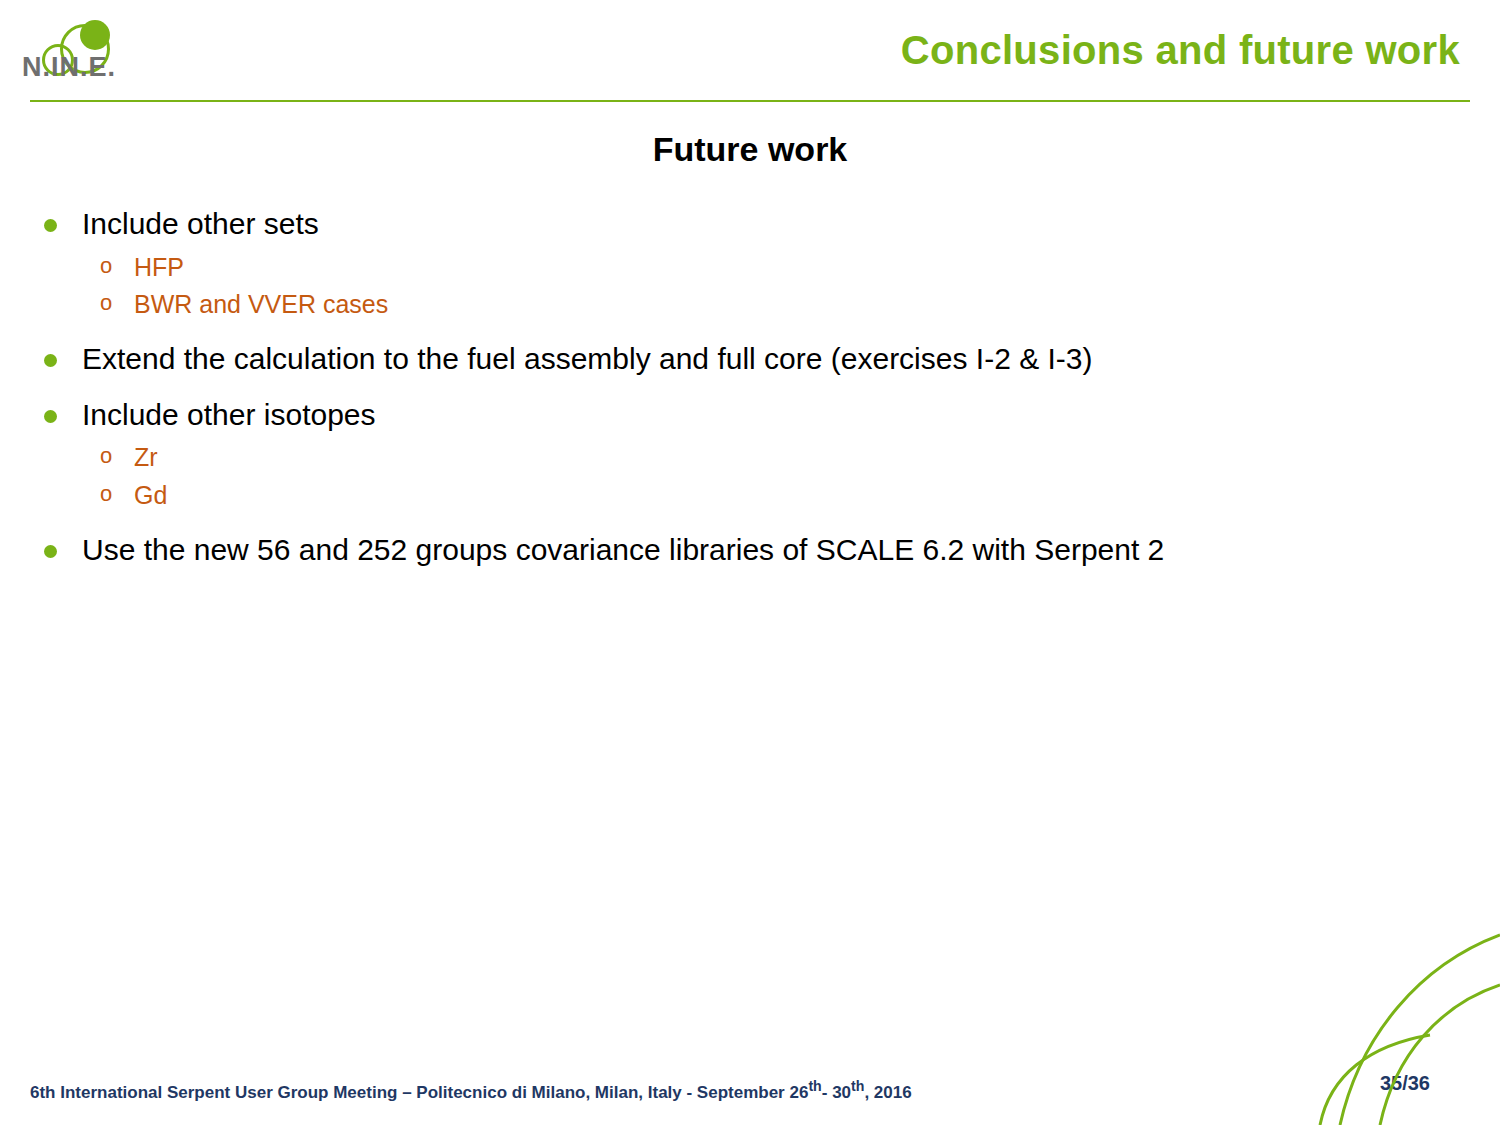N.IN.E.
Conclusions and future work
Future work
Include other sets
HFP
BWR and VVER cases
Extend the calculation to the fuel assembly and full core (exercises I-2 & I-3)
Include other isotopes
Zr
Gd
Use the new 56 and 252 groups covariance libraries of SCALE 6.2 with Serpent 2
6th International Serpent User Group Meeting – Politecnico di Milano, Milan, Italy - September 26th- 30th, 2016
35/36